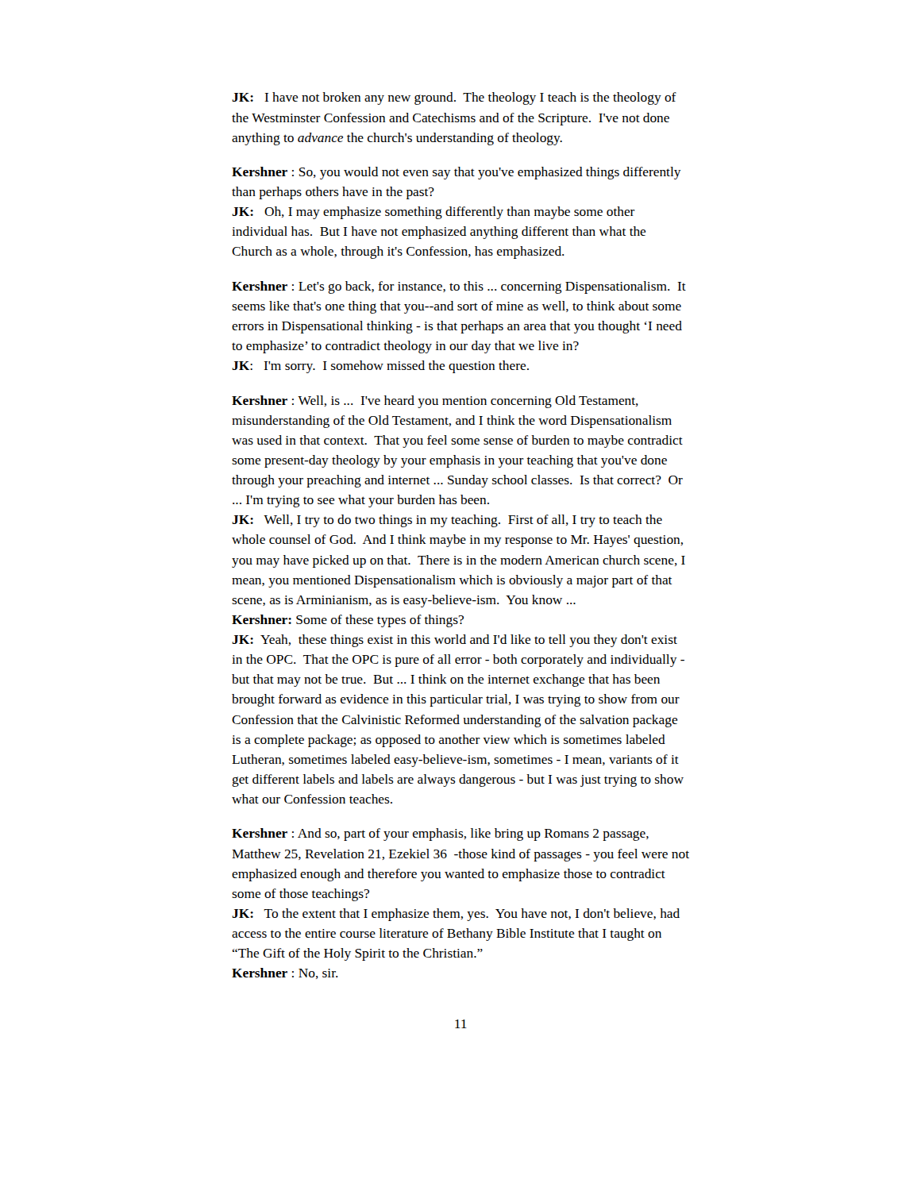JK: I have not broken any new ground. The theology I teach is the theology of the Westminster Confession and Catechisms and of the Scripture. I've not done anything to advance the church's understanding of theology.
Kershner : So, you would not even say that you've emphasized things differently than perhaps others have in the past?
JK: Oh, I may emphasize something differently than maybe some other individual has. But I have not emphasized anything different than what the Church as a whole, through it's Confession, has emphasized.
Kershner : Let's go back, for instance, to this ... concerning Dispensationalism. It seems like that's one thing that you--and sort of mine as well, to think about some errors in Dispensational thinking - is that perhaps an area that you thought ‘I need to emphasize’ to contradict theology in our day that we live in?
JK: I'm sorry. I somehow missed the question there.
Kershner : Well, is ... I've heard you mention concerning Old Testament, misunderstanding of the Old Testament, and I think the word Dispensationalism was used in that context. That you feel some sense of burden to maybe contradict some present-day theology by your emphasis in your teaching that you've done through your preaching and internet ... Sunday school classes. Is that correct? Or ... I'm trying to see what your burden has been.
JK: Well, I try to do two things in my teaching. First of all, I try to teach the whole counsel of God. And I think maybe in my response to Mr. Hayes' question, you may have picked up on that. There is in the modern American church scene, I mean, you mentioned Dispensationalism which is obviously a major part of that scene, as is Arminianism, as is easy-believe-ism. You know ...
Kershner: Some of these types of things?
JK: Yeah, these things exist in this world and I'd like to tell you they don't exist in the OPC. That the OPC is pure of all error - both corporately and individually - but that may not be true. But ... I think on the internet exchange that has been brought forward as evidence in this particular trial, I was trying to show from our Confession that the Calvinistic Reformed understanding of the salvation package is a complete package; as opposed to another view which is sometimes labeled Lutheran, sometimes labeled easy-believe-ism, sometimes - I mean, variants of it get different labels and labels are always dangerous - but I was just trying to show what our Confession teaches.
Kershner : And so, part of your emphasis, like bring up Romans 2 passage, Matthew 25, Revelation 21, Ezekiel 36 -those kind of passages - you feel were not emphasized enough and therefore you wanted to emphasize those to contradict some of those teachings?
JK: To the extent that I emphasize them, yes. You have not, I don't believe, had access to the entire course literature of Bethany Bible Institute that I taught on “The Gift of the Holy Spirit to the Christian.”
Kershner : No, sir.
11